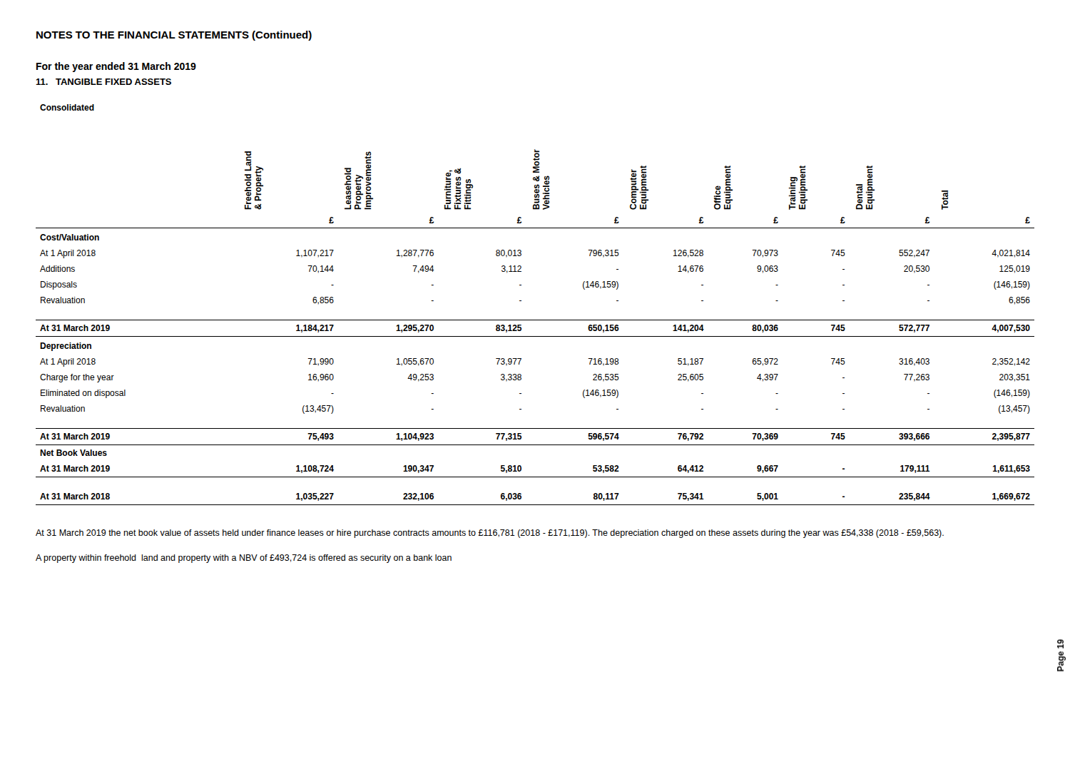NOTES TO THE FINANCIAL STATEMENTS (Continued)
For the year ended 31 March 2019
11. TANGIBLE FIXED ASSETS
| Consolidated | Freehold Land & Property | Leasehold Property Improvements | Furniture, Fixtures & Fittings | Buses & Motor Vehicles | Computer Equipment | Office Equipment | Training Equipment | Dental Equipment | Total |
| --- | --- | --- | --- | --- | --- | --- | --- | --- | --- |
| | £ | £ | £ | £ | £ | £ | £ | £ | £ |
| Cost/Valuation |
| At 1 April 2018 | 1,107,217 | 1,287,776 | 80,013 | 796,315 | 126,528 | 70,973 | 745 | 552,247 | 4,021,814 |
| Additions | 70,144 | 7,494 | 3,112 | - | 14,676 | 9,063 | - | 20,530 | 125,019 |
| Disposals | - | - | - | (146,159) | - | - | - | - | (146,159) |
| Revaluation | 6,856 | - | - | - | - | - | - | - | 6,856 |
| At 31 March 2019 | 1,184,217 | 1,295,270 | 83,125 | 650,156 | 141,204 | 80,036 | 745 | 572,777 | 4,007,530 |
| Depreciation |
| At 1 April 2018 | 71,990 | 1,055,670 | 73,977 | 716,198 | 51,187 | 65,972 | 745 | 316,403 | 2,352,142 |
| Charge for the year | 16,960 | 49,253 | 3,338 | 26,535 | 25,605 | 4,397 | - | 77,263 | 203,351 |
| Eliminated on disposal | - | - | - | (146,159) | - | - | - | - | (146,159) |
| Revaluation | (13,457) | - | - | - | - | - | - | - | (13,457) |
| At 31 March 2019 | 75,493 | 1,104,923 | 77,315 | 596,574 | 76,792 | 70,369 | 745 | 393,666 | 2,395,877 |
| Net Book Values |
| At 31 March 2019 | 1,108,724 | 190,347 | 5,810 | 53,582 | 64,412 | 9,667 | - | 179,111 | 1,611,653 |
| At 31 March 2018 | 1,035,227 | 232,106 | 6,036 | 80,117 | 75,341 | 5,001 | - | 235,844 | 1,669,672 |
At 31 March 2019 the net book value of assets held under finance leases or hire purchase contracts amounts to £116,781 (2018 - £171,119). The depreciation charged on these assets during the year was £54,338 (2018 - £59,563).
A property within freehold land and property with a NBV of £493,724 is offered as security on a bank loan
Page 19